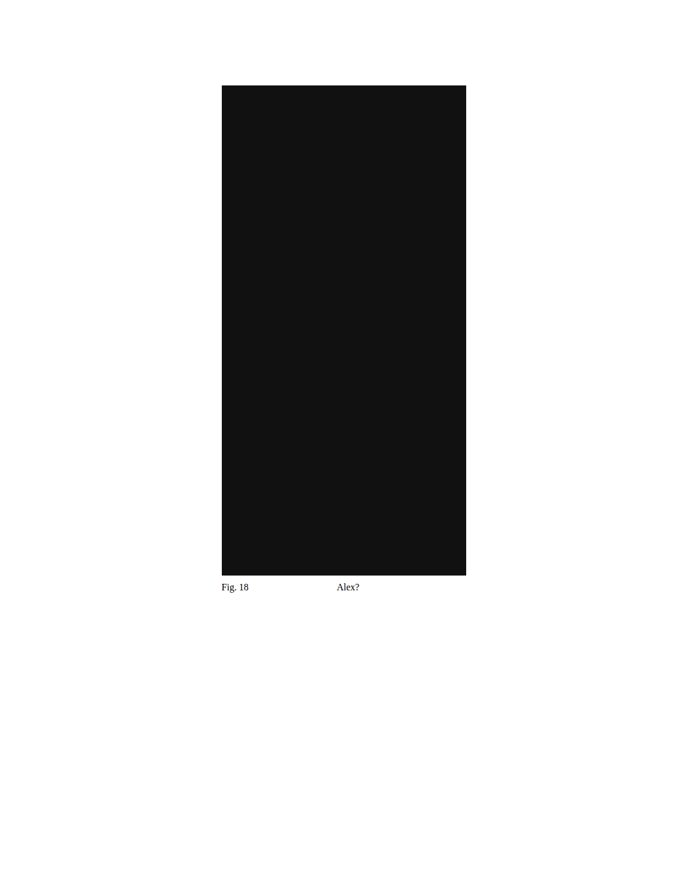Fig. 18 Alex?